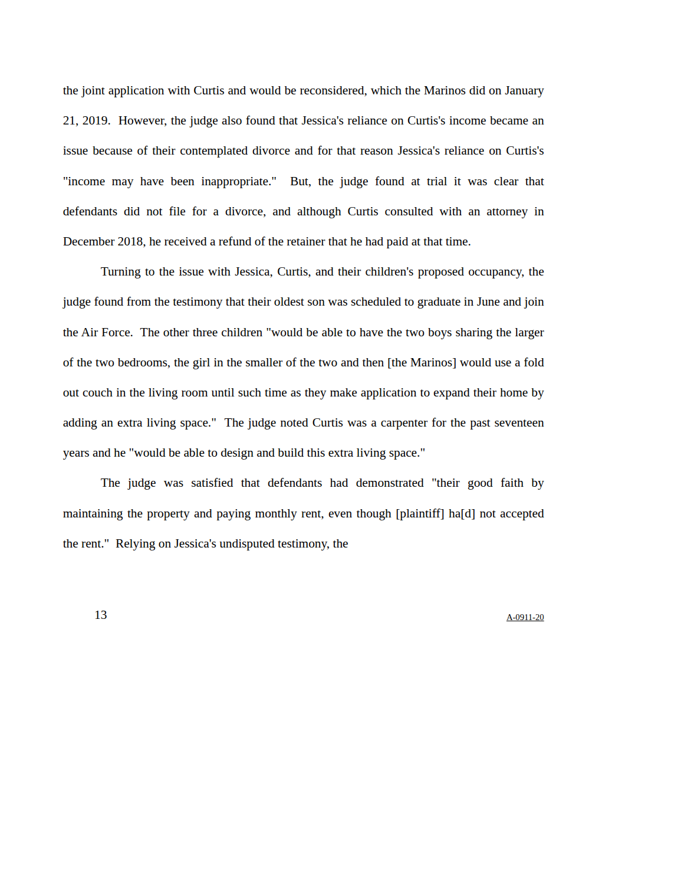the joint application with Curtis and would be reconsidered, which the Marinos did on January 21, 2019. However, the judge also found that Jessica's reliance on Curtis's income became an issue because of their contemplated divorce and for that reason Jessica's reliance on Curtis's "income may have been inappropriate." But, the judge found at trial it was clear that defendants did not file for a divorce, and although Curtis consulted with an attorney in December 2018, he received a refund of the retainer that he had paid at that time.
Turning to the issue with Jessica, Curtis, and their children's proposed occupancy, the judge found from the testimony that their oldest son was scheduled to graduate in June and join the Air Force. The other three children "would be able to have the two boys sharing the larger of the two bedrooms, the girl in the smaller of the two and then [the Marinos] would use a fold out couch in the living room until such time as they make application to expand their home by adding an extra living space." The judge noted Curtis was a carpenter for the past seventeen years and he "would be able to design and build this extra living space."
The judge was satisfied that defendants had demonstrated "their good faith by maintaining the property and paying monthly rent, even though [plaintiff] ha[d] not accepted the rent." Relying on Jessica's undisputed testimony, the
13 A-0911-20